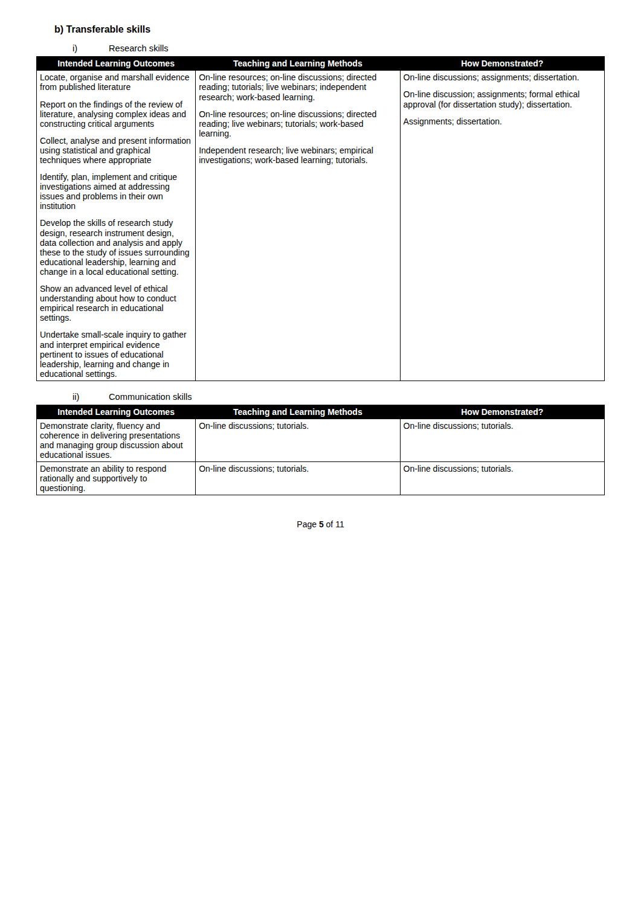b) Transferable skills
i) Research skills
| Intended Learning Outcomes | Teaching and Learning Methods | How Demonstrated? |
| --- | --- | --- |
| Locate, organise and marshall evidence from published literature Report on the findings of the review of literature, analysing complex ideas and constructing critical arguments Collect, analyse and present information using statistical and graphical techniques where appropriate Identify, plan, implement and critique investigations aimed at addressing issues and problems in their own institution Develop the skills of research study design, research instrument design, data collection and analysis and apply these to the study of issues surrounding educational leadership, learning and change in a local educational setting. Show an advanced level of ethical understanding about how to conduct empirical research in educational settings. Undertake small-scale inquiry to gather and interpret empirical evidence pertinent to issues of educational leadership, learning and change in educational settings. | On-line resources; on-line discussions; directed reading; tutorials; live webinars; independent research; work-based learning. On-line resources; on-line discussions; directed reading; live webinars; tutorials; work-based learning. Independent research; live webinars; empirical investigations; work-based learning; tutorials. | On-line discussions; assignments; dissertation. On-line discussion; assignments; formal ethical approval (for dissertation study); dissertation. Assignments; dissertation. |
ii) Communication skills
| Intended Learning Outcomes | Teaching and Learning Methods | How Demonstrated? |
| --- | --- | --- |
| Demonstrate clarity, fluency and coherence in delivering presentations and managing group discussion about educational issues. | On-line discussions; tutorials. | On-line discussions; tutorials. |
| Demonstrate an ability to respond rationally and supportively to questioning. | On-line discussions; tutorials. | On-line discussions; tutorials. |
Page 5 of 11